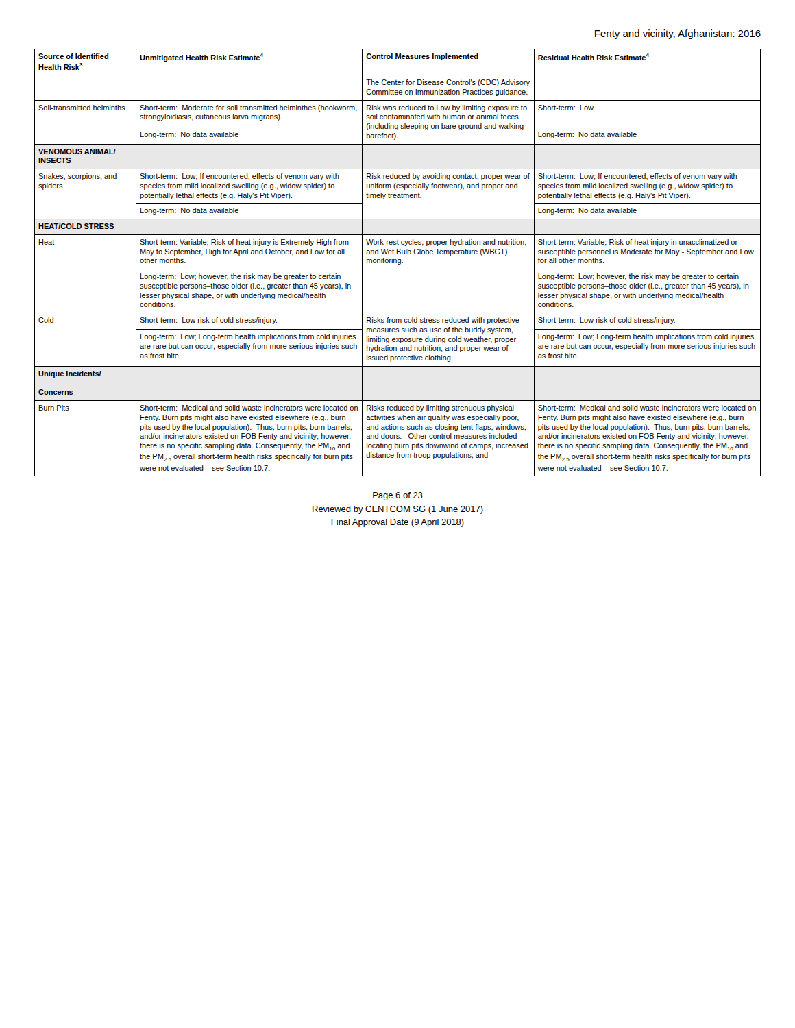Fenty and vicinity, Afghanistan: 2016
| Source of Identified Health Risk 3 | Unmitigated Health Risk Estimate 4 | Control Measures Implemented | Residual Health Risk Estimate 4 |
| --- | --- | --- | --- |
| | | The Center for Disease Control's (CDC) Advisory Committee on Immunization Practices guidance. | |
| Soil-transmitted helminths | Short-term: Moderate for soil transmitted helminthes (hookworm, strongyloidiasis, cutaneous larva migrans). | Risk was reduced to Low by limiting exposure to soil contaminated with human or animal feces (including sleeping on bare ground and walking barefoot). | Short-term: Low |
| Long-term: No data available | Long-term: No data available |
| VENOMOUS ANIMAL/ INSECTS | | | |
| Snakes, scorpions, and spiders | Short-term: Low; If encountered, effects of venom vary with species from mild localized swelling (e.g., widow spider) to potentially lethal effects (e.g. Haly's Pit Viper). | Risk reduced by avoiding contact, proper wear of uniform (especially footwear), and proper and timely treatment. | Short-term: Low; If encountered, effects of venom vary with species from mild localized swelling (e.g., widow spider) to potentially lethal effects (e.g. Haly's Pit Viper). |
| Long-term: No data available | Long-term: No data available |
| HEAT/COLD STRESS | | | |
| Heat | Short-term: Variable; Risk of heat injury is Extremely High from May to September, High for April and October, and Low for all other months. | Work-rest cycles, proper hydration and nutrition, and Wet Bulb Globe Temperature (WBGT) monitoring. | Short-term: Variable; Risk of heat injury in unacclimatized or susceptible personnel is Moderate for May - September and Low for all other months. |
| Long-term: Low; however, the risk may be greater to certain susceptible persons–those older (i.e., greater than 45 years), in lesser physical shape, or with underlying medical/health conditions. | Long-term: Low; however, the risk may be greater to certain susceptible persons–those older (i.e., greater than 45 years), in lesser physical shape, or with underlying medical/health conditions. |
| Cold | Short-term: Low risk of cold stress/injury. | Risks from cold stress reduced with protective measures such as use of the buddy system, limiting exposure during cold weather, proper hydration and nutrition, and proper wear of issued protective clothing. | Short-term: Low risk of cold stress/injury. |
| Long-term: Low; Long-term health implications from cold injuries are rare but can occur, especially from more serious injuries such as frost bite. | Long-term: Low; Long-term health implications from cold injuries are rare but can occur, especially from more serious injuries such as frost bite. |
| Unique Incidents/ Concerns | | | |
| Burn Pits | Short-term: Medical and solid waste incinerators were located on Fenty. Burn pits might also have existed elsewhere (e.g., burn pits used by the local population). Thus, burn pits, burn barrels, and/or incinerators existed on FOB Fenty and vicinity; however, there is no specific sampling data. Consequently, the PM 10 and the PM 2.5 overall short-term health risks specifically for burn pits were not evaluated – see Section 10.7. | Risks reduced by limiting strenuous physical activities when air quality was especially poor, and actions such as closing tent flaps, windows, and doors. Other control measures included locating burn pits downwind of camps, increased distance from troop populations, and | Short-term: Medical and solid waste incinerators were located on Fenty. Burn pits might also have existed elsewhere (e.g., burn pits used by the local population). Thus, burn pits, burn barrels, and/or incinerators existed on FOB Fenty and vicinity; however, there is no specific sampling data. Consequently, the PM 10 and the PM 2.5 overall short-term health risks specifically for burn pits were not evaluated – see Section 10.7. |
Page 6 of 23
Reviewed by CENTCOM SG (1 June 2017)
Final Approval Date (9 April 2018)